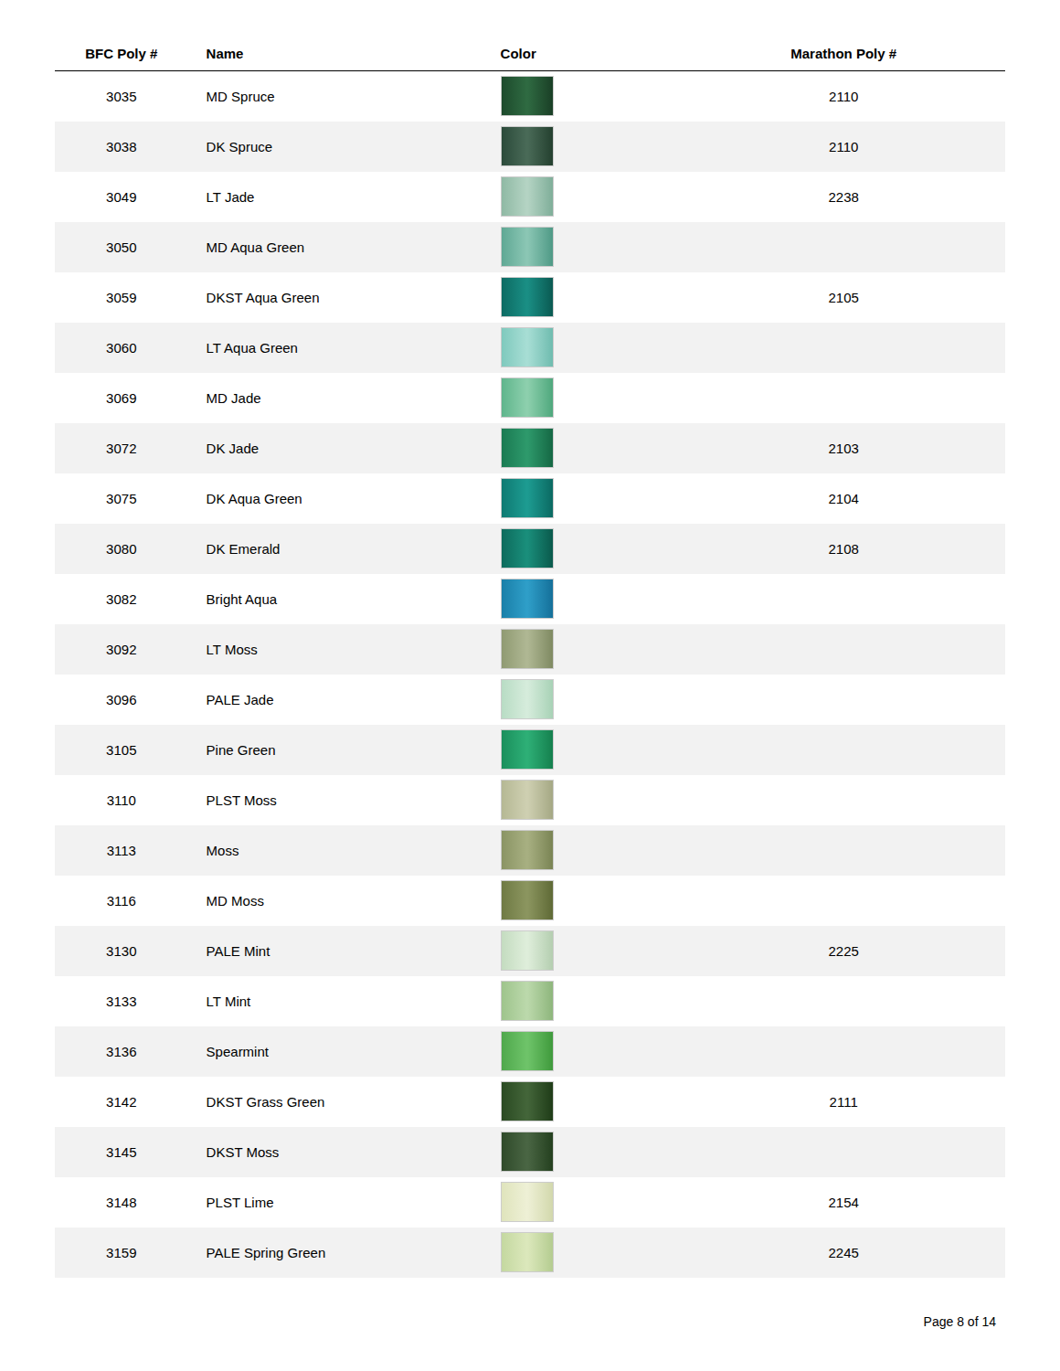| BFC Poly # | Name | Color | Marathon Poly # |
| --- | --- | --- | --- |
| 3035 | MD Spruce | | 2110 |
| 3038 | DK Spruce | | 2110 |
| 3049 | LT Jade | | 2238 |
| 3050 | MD Aqua Green | | |
| 3059 | DKST Aqua Green | | 2105 |
| 3060 | LT Aqua Green | | |
| 3069 | MD Jade | | |
| 3072 | DK Jade | | 2103 |
| 3075 | DK Aqua Green | | 2104 |
| 3080 | DK Emerald | | 2108 |
| 3082 | Bright Aqua | | |
| 3092 | LT Moss | | |
| 3096 | PALE Jade | | |
| 3105 | Pine Green | | |
| 3110 | PLST Moss | | |
| 3113 | Moss | | |
| 3116 | MD Moss | | |
| 3130 | PALE Mint | | 2225 |
| 3133 | LT Mint | | |
| 3136 | Spearmint | | |
| 3142 | DKST Grass Green | | 2111 |
| 3145 | DKST Moss | | |
| 3148 | PLST Lime | | 2154 |
| 3159 | PALE Spring Green | | 2245 |
Page 8 of 14